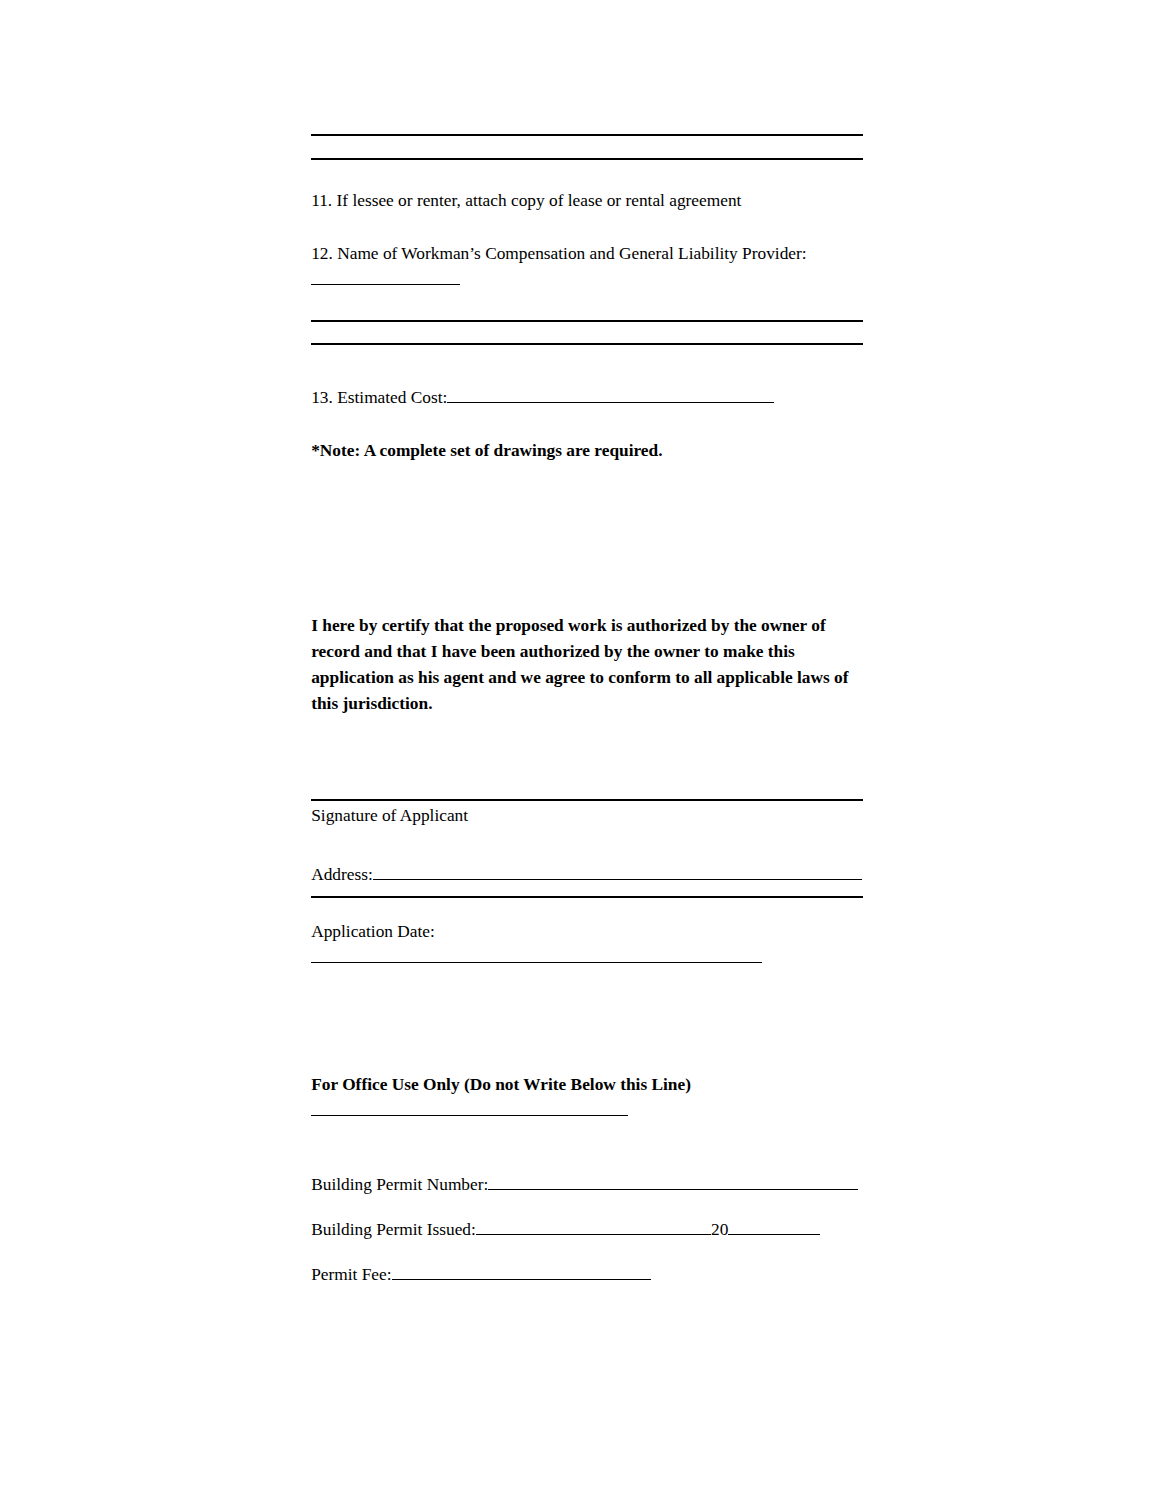11. If lessee or renter, attach copy of lease or rental agreement
12. Name of Workman’s Compensation and General Liability Provider:
13. Estimated Cost:
*Note: A complete set of drawings are required.
I here by certify that the proposed work is authorized by the owner of record and that I have been authorized by the owner to make this application as his agent and we agree to conform to all applicable laws of this jurisdiction.
Signature of Applicant
Address:
Application Date:
For Office Use Only (Do not Write Below this Line)
Building Permit Number:
Building Permit Issued: 20
Permit Fee: